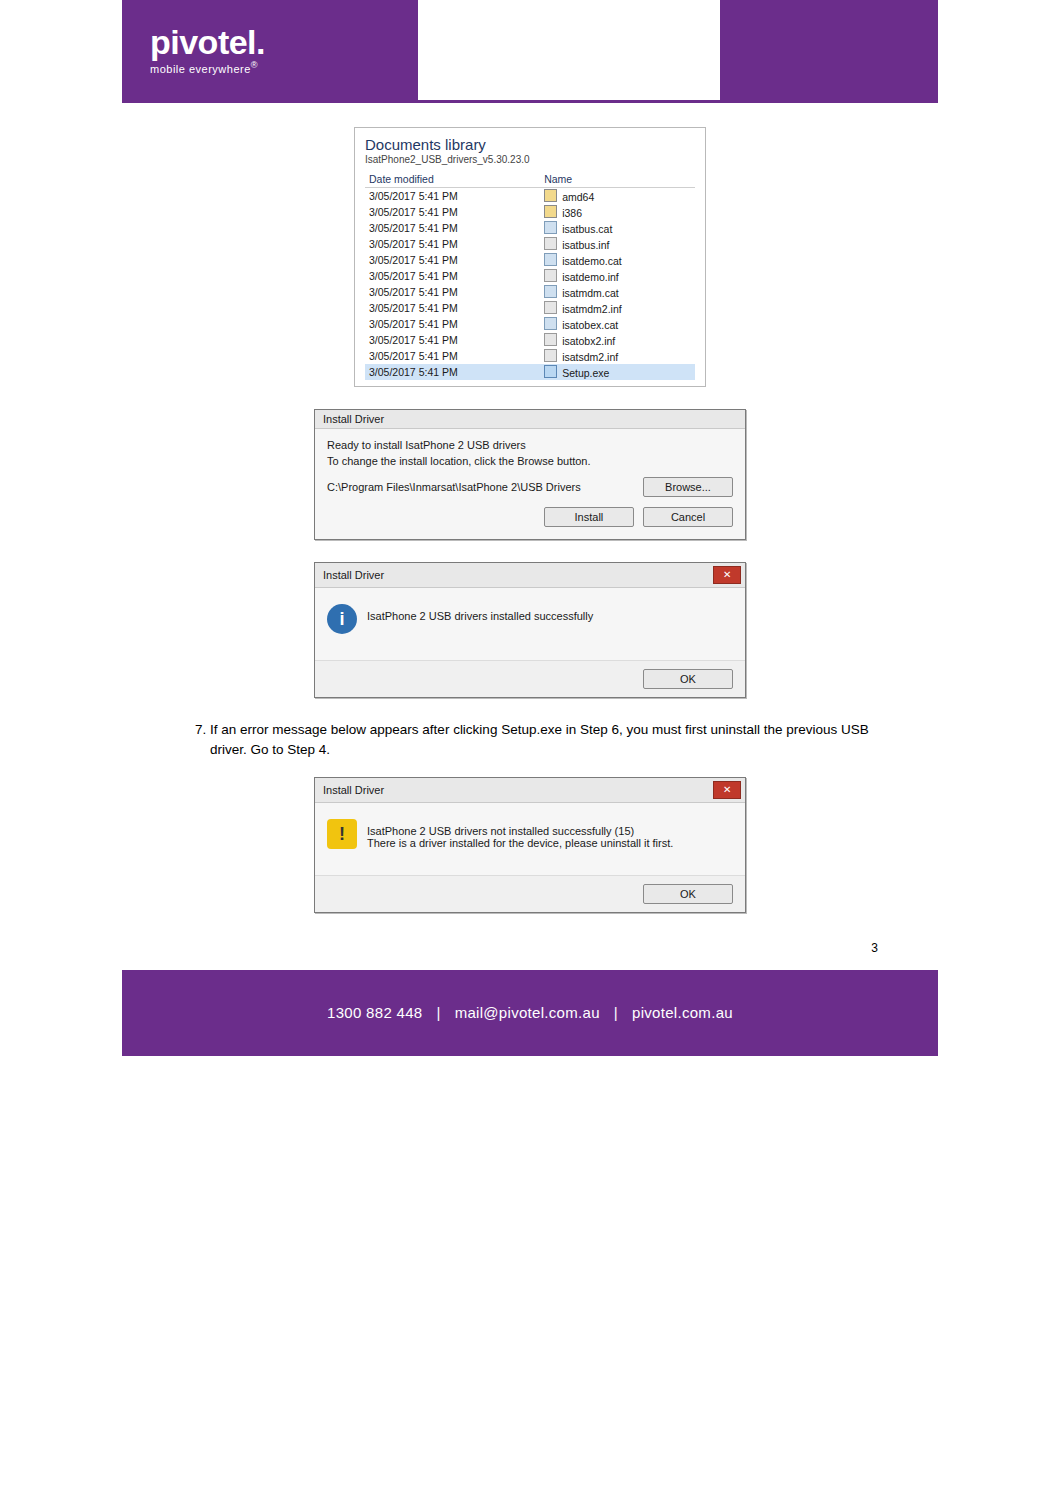pivotel.
mobile everywhere®
Documents library
IsatPhone2_USB_drivers_v5.30.23.0
| Date modified | Name |
| --- | --- |
| 3/05/2017 5:41 PM | amd64 |
| 3/05/2017 5:41 PM | i386 |
| 3/05/2017 5:41 PM | isatbus.cat |
| 3/05/2017 5:41 PM | isatbus.inf |
| 3/05/2017 5:41 PM | isatdemo.cat |
| 3/05/2017 5:41 PM | isatdemo.inf |
| 3/05/2017 5:41 PM | isatmdm.cat |
| 3/05/2017 5:41 PM | isatmdm2.inf |
| 3/05/2017 5:41 PM | isatobex.cat |
| 3/05/2017 5:41 PM | isatobx2.inf |
| 3/05/2017 5:41 PM | isatsdm2.inf |
| 3/05/2017 5:41 PM | Setup.exe |
Install Driver
Ready to install IsatPhone 2 USB drivers
To change the install location, click the Browse button.
C:\Program Files\Inmarsat\IsatPhone 2\USB Drivers Browse...
Install Cancel
Install Driver ✕
i
IsatPhone 2 USB drivers installed successfully
OK
If an error message below appears after clicking Setup.exe in Step 6, you must first uninstall the previous USB driver. Go to Step 4.
Install Driver ✕
!
IsatPhone 2 USB drivers not installed successfully (15)
There is a driver installed for the device, please uninstall it first.
OK
3
1300 882 448 | mail@pivotel.com.au | pivotel.com.au